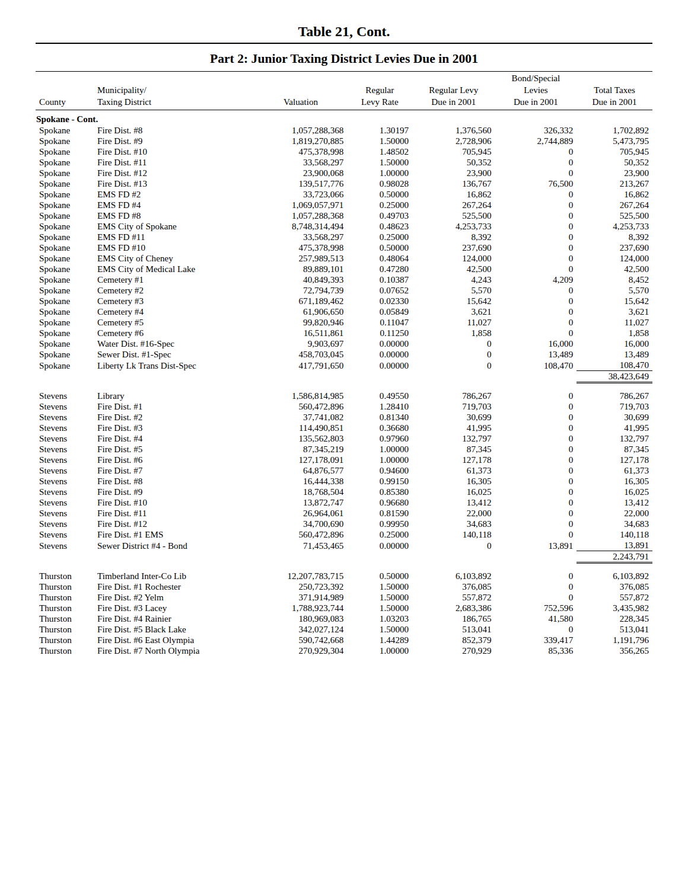Table 21, Cont.
Part 2: Junior Taxing District Levies Due in 2001
| | | | | | Bond/Special | |
| --- | --- | --- | --- | --- | --- | --- |
| | Municipality/ | | Regular | Regular Levy | Levies | Total Taxes |
| County | Taxing District | Valuation | Levy Rate | Due in 2001 | Due in 2001 | Due in 2001 |
| Spokane - Cont. |
| Spokane | Fire Dist. #8 | 1,057,288,368 | 1.30197 | 1,376,560 | 326,332 | 1,702,892 |
| Spokane | Fire Dist. #9 | 1,819,270,885 | 1.50000 | 2,728,906 | 2,744,889 | 5,473,795 |
| Spokane | Fire Dist. #10 | 475,378,998 | 1.48502 | 705,945 | 0 | 705,945 |
| Spokane | Fire Dist. #11 | 33,568,297 | 1.50000 | 50,352 | 0 | 50,352 |
| Spokane | Fire Dist. #12 | 23,900,068 | 1.00000 | 23,900 | 0 | 23,900 |
| Spokane | Fire Dist. #13 | 139,517,776 | 0.98028 | 136,767 | 76,500 | 213,267 |
| Spokane | EMS FD #2 | 33,723,066 | 0.50000 | 16,862 | 0 | 16,862 |
| Spokane | EMS FD #4 | 1,069,057,971 | 0.25000 | 267,264 | 0 | 267,264 |
| Spokane | EMS FD #8 | 1,057,288,368 | 0.49703 | 525,500 | 0 | 525,500 |
| Spokane | EMS City of Spokane | 8,748,314,494 | 0.48623 | 4,253,733 | 0 | 4,253,733 |
| Spokane | EMS FD #11 | 33,568,297 | 0.25000 | 8,392 | 0 | 8,392 |
| Spokane | EMS FD #10 | 475,378,998 | 0.50000 | 237,690 | 0 | 237,690 |
| Spokane | EMS City of Cheney | 257,989,513 | 0.48064 | 124,000 | 0 | 124,000 |
| Spokane | EMS City of Medical Lake | 89,889,101 | 0.47280 | 42,500 | 0 | 42,500 |
| Spokane | Cemetery #1 | 40,849,393 | 0.10387 | 4,243 | 4,209 | 8,452 |
| Spokane | Cemetery #2 | 72,794,739 | 0.07652 | 5,570 | 0 | 5,570 |
| Spokane | Cemetery #3 | 671,189,462 | 0.02330 | 15,642 | 0 | 15,642 |
| Spokane | Cemetery #4 | 61,906,650 | 0.05849 | 3,621 | 0 | 3,621 |
| Spokane | Cemetery #5 | 99,820,946 | 0.11047 | 11,027 | 0 | 11,027 |
| Spokane | Cemetery #6 | 16,511,861 | 0.11250 | 1,858 | 0 | 1,858 |
| Spokane | Water Dist. #16-Spec | 9,903,697 | 0.00000 | 0 | 16,000 | 16,000 |
| Spokane | Sewer Dist. #1-Spec | 458,703,045 | 0.00000 | 0 | 13,489 | 13,489 |
| Spokane | Liberty Lk Trans Dist-Spec | 417,791,650 | 0.00000 | 0 | 108,470 | 108,470 |
| | 38,423,649 |
| Stevens | Library | 1,586,814,985 | 0.49550 | 786,267 | 0 | 786,267 |
| Stevens | Fire Dist. #1 | 560,472,896 | 1.28410 | 719,703 | 0 | 719,703 |
| Stevens | Fire Dist. #2 | 37,741,082 | 0.81340 | 30,699 | 0 | 30,699 |
| Stevens | Fire Dist. #3 | 114,490,851 | 0.36680 | 41,995 | 0 | 41,995 |
| Stevens | Fire Dist. #4 | 135,562,803 | 0.97960 | 132,797 | 0 | 132,797 |
| Stevens | Fire Dist. #5 | 87,345,219 | 1.00000 | 87,345 | 0 | 87,345 |
| Stevens | Fire Dist. #6 | 127,178,091 | 1.00000 | 127,178 | 0 | 127,178 |
| Stevens | Fire Dist. #7 | 64,876,577 | 0.94600 | 61,373 | 0 | 61,373 |
| Stevens | Fire Dist. #8 | 16,444,338 | 0.99150 | 16,305 | 0 | 16,305 |
| Stevens | Fire Dist. #9 | 18,768,504 | 0.85380 | 16,025 | 0 | 16,025 |
| Stevens | Fire Dist. #10 | 13,872,747 | 0.96680 | 13,412 | 0 | 13,412 |
| Stevens | Fire Dist. #11 | 26,964,061 | 0.81590 | 22,000 | 0 | 22,000 |
| Stevens | Fire Dist. #12 | 34,700,690 | 0.99950 | 34,683 | 0 | 34,683 |
| Stevens | Fire Dist. #1 EMS | 560,472,896 | 0.25000 | 140,118 | 0 | 140,118 |
| Stevens | Sewer District #4 - Bond | 71,453,465 | 0.00000 | 0 | 13,891 | 13,891 |
| | 2,243,791 |
| Thurston | Timberland Inter-Co Lib | 12,207,783,715 | 0.50000 | 6,103,892 | 0 | 6,103,892 |
| Thurston | Fire Dist. #1 Rochester | 250,723,392 | 1.50000 | 376,085 | 0 | 376,085 |
| Thurston | Fire Dist. #2 Yelm | 371,914,989 | 1.50000 | 557,872 | 0 | 557,872 |
| Thurston | Fire Dist. #3 Lacey | 1,788,923,744 | 1.50000 | 2,683,386 | 752,596 | 3,435,982 |
| Thurston | Fire Dist. #4 Rainier | 180,969,083 | 1.03203 | 186,765 | 41,580 | 228,345 |
| Thurston | Fire Dist. #5 Black Lake | 342,027,124 | 1.50000 | 513,041 | 0 | 513,041 |
| Thurston | Fire Dist. #6 East Olympia | 590,742,668 | 1.44289 | 852,379 | 339,417 | 1,191,796 |
| Thurston | Fire Dist. #7 North Olympia | 270,929,304 | 1.00000 | 270,929 | 85,336 | 356,265 |